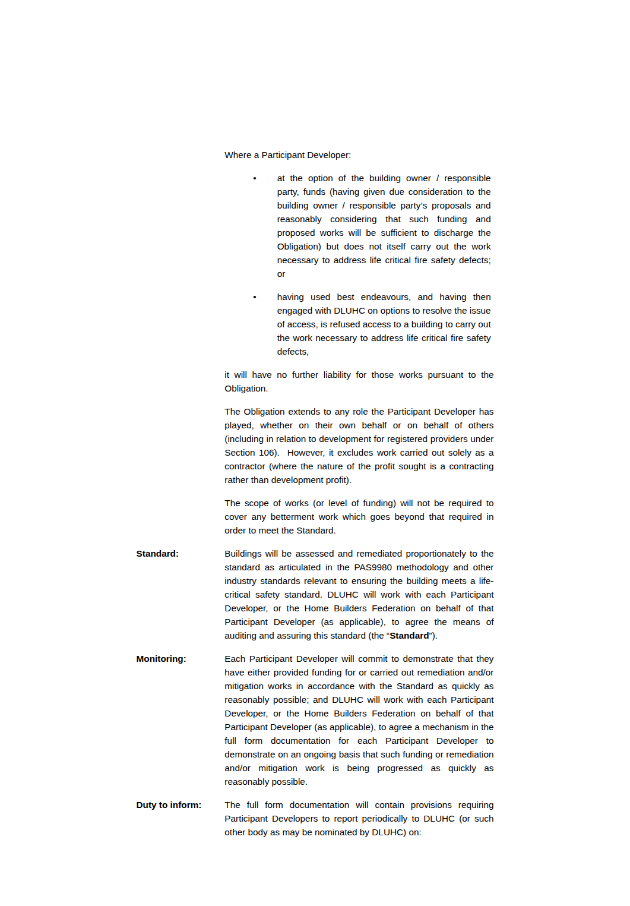Where a Participant Developer:
at the option of the building owner / responsible party, funds (having given due consideration to the building owner / responsible party’s proposals and reasonably considering that such funding and proposed works will be sufficient to discharge the Obligation) but does not itself carry out the work necessary to address life critical fire safety defects; or
having used best endeavours, and having then engaged with DLUHC on options to resolve the issue of access, is refused access to a building to carry out the work necessary to address life critical fire safety defects,
it will have no further liability for those works pursuant to the Obligation.
The Obligation extends to any role the Participant Developer has played, whether on their own behalf or on behalf of others (including in relation to development for registered providers under Section 106). However, it excludes work carried out solely as a contractor (where the nature of the profit sought is a contracting rather than development profit).
The scope of works (or level of funding) will not be required to cover any betterment work which goes beyond that required in order to meet the Standard.
Standard:
Buildings will be assessed and remediated proportionately to the standard as articulated in the PAS9980 methodology and other industry standards relevant to ensuring the building meets a life-critical safety standard. DLUHC will work with each Participant Developer, or the Home Builders Federation on behalf of that Participant Developer (as applicable), to agree the means of auditing and assuring this standard (the “Standard”).
Monitoring:
Each Participant Developer will commit to demonstrate that they have either provided funding for or carried out remediation and/or mitigation works in accordance with the Standard as quickly as reasonably possible; and DLUHC will work with each Participant Developer, or the Home Builders Federation on behalf of that Participant Developer (as applicable), to agree a mechanism in the full form documentation for each Participant Developer to demonstrate on an ongoing basis that such funding or remediation and/or mitigation work is being progressed as quickly as reasonably possible.
Duty to inform:
The full form documentation will contain provisions requiring Participant Developers to report periodically to DLUHC (or such other body as may be nominated by DLUHC) on: